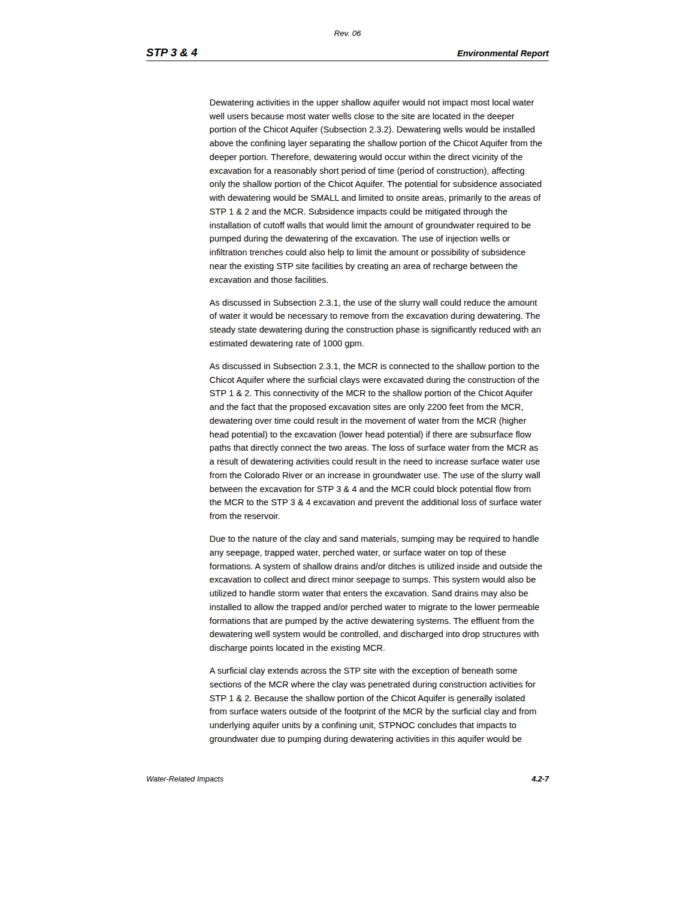Rev. 06
STP 3 & 4 Environmental Report
Dewatering activities in the upper shallow aquifer would not impact most local water well users because most water wells close to the site are located in the deeper portion of the Chicot Aquifer (Subsection 2.3.2). Dewatering wells would be installed above the confining layer separating the shallow portion of the Chicot Aquifer from the deeper portion. Therefore, dewatering would occur within the direct vicinity of the excavation for a reasonably short period of time (period of construction), affecting only the shallow portion of the Chicot Aquifer. The potential for subsidence associated with dewatering would be SMALL and limited to onsite areas, primarily to the areas of STP 1 & 2 and the MCR. Subsidence impacts could be mitigated through the installation of cutoff walls that would limit the amount of groundwater required to be pumped during the dewatering of the excavation. The use of injection wells or infiltration trenches could also help to limit the amount or possibility of subsidence near the existing STP site facilities by creating an area of recharge between the excavation and those facilities.
As discussed in Subsection 2.3.1, the use of the slurry wall could reduce the amount of water it would be necessary to remove from the excavation during dewatering. The steady state dewatering during the construction phase is significantly reduced with an estimated dewatering rate of 1000 gpm.
As discussed in Subsection 2.3.1, the MCR is connected to the shallow portion to the Chicot Aquifer where the surficial clays were excavated during the construction of the STP 1 & 2. This connectivity of the MCR to the shallow portion of the Chicot Aquifer and the fact that the proposed excavation sites are only 2200 feet from the MCR, dewatering over time could result in the movement of water from the MCR (higher head potential) to the excavation (lower head potential) if there are subsurface flow paths that directly connect the two areas. The loss of surface water from the MCR as a result of dewatering activities could result in the need to increase surface water use from the Colorado River or an increase in groundwater use. The use of the slurry wall between the excavation for STP 3 & 4 and the MCR could block potential flow from the MCR to the STP 3 & 4 excavation and prevent the additional loss of surface water from the reservoir.
Due to the nature of the clay and sand materials, sumping may be required to handle any seepage, trapped water, perched water, or surface water on top of these formations. A system of shallow drains and/or ditches is utilized inside and outside the excavation to collect and direct minor seepage to sumps. This system would also be utilized to handle storm water that enters the excavation. Sand drains may also be installed to allow the trapped and/or perched water to migrate to the lower permeable formations that are pumped by the active dewatering systems. The effluent from the dewatering well system would be controlled, and discharged into drop structures with discharge points located in the existing MCR.
A surficial clay extends across the STP site with the exception of beneath some sections of the MCR where the clay was penetrated during construction activities for STP 1 & 2. Because the shallow portion of the Chicot Aquifer is generally isolated from surface waters outside of the footprint of the MCR by the surficial clay and from underlying aquifer units by a confining unit, STPNOC concludes that impacts to groundwater due to pumping during dewatering activities in this aquifer would be
Water-Related Impacts 4.2-7